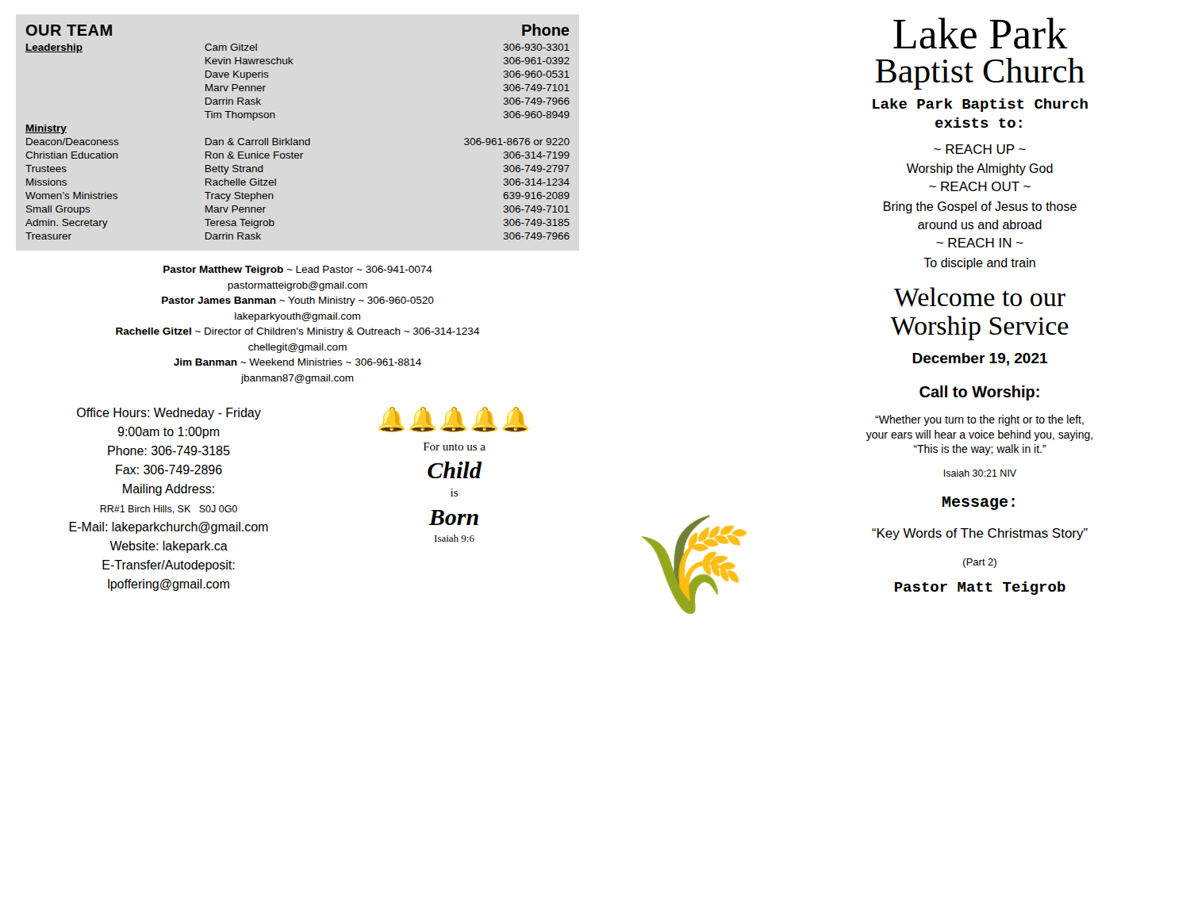| OUR TEAM | Phone |
| Leadership | Cam Gitzel | 306-930-3301 |
| | Kevin Hawreschuk | 306-961-0392 |
| | Dave Kuperis | 306-960-0531 |
| | Marv Penner | 306-749-7101 |
| | Darrin Rask | 306-749-7966 |
| | Tim Thompson | 306-960-8949 |
| Ministry |
| Deacon/Deaconess | Dan & Carroll Birkland | 306-961-8676 or 9220 |
| Christian Education | Ron & Eunice Foster | 306-314-7199 |
| Trustees | Betty Strand | 306-749-2797 |
| Missions | Rachelle Gitzel | 306-314-1234 |
| Women’s Ministries | Tracy Stephen | 639-916-2089 |
| Small Groups | Marv Penner | 306-749-7101 |
| Admin. Secretary | Teresa Teigrob | 306-749-3185 |
| Treasurer | Darrin Rask | 306-749-7966 |
Pastor Matthew Teigrob ~ Lead Pastor ~ 306-941-0074
pastormatteigrob@gmail.com
Pastor James Banman ~ Youth Ministry ~ 306-960-0520
lakeparkyouth@gmail.com
Rachelle Gitzel ~ Director of Children's Ministry & Outreach ~ 306-314-1234
chellegit@gmail.com
Jim Banman ~ Weekend Ministries ~ 306-961-8814
jbanman87@gmail.com
Office Hours: Wedneday - Friday
9:00am to 1:00pm
Phone: 306-749-3185
Fax: 306-749-2896
Mailing Address:
RR#1 Birch Hills, SK S0J 0G0
E-Mail: lakeparkchurch@gmail.com
Website: lakepark.ca
E-Transfer/Autodeposit:
lpoffering@gmail.com
🔔🔔🔔🔔🔔
For unto us a
Child
is
Born
Isaiah 9:6
🌾
Lake Park Baptist Church
Lake Park Baptist Church
exists to:
~ REACH UP ~ Worship the Almighty God
~ REACH OUT ~ Bring the Gospel of Jesus to those
around us and abroad
~ REACH IN ~ To disciple and train
Welcome to our
Worship Service
December 19, 2021
Call to Worship:
“Whether you turn to the right or to the left,
your ears will hear a voice behind you, saying,
“This is the way; walk in it.”
Isaiah 30:21 NIV
Message:
“Key Words of The Christmas Story”
(Part 2)
Pastor Matt Teigrob